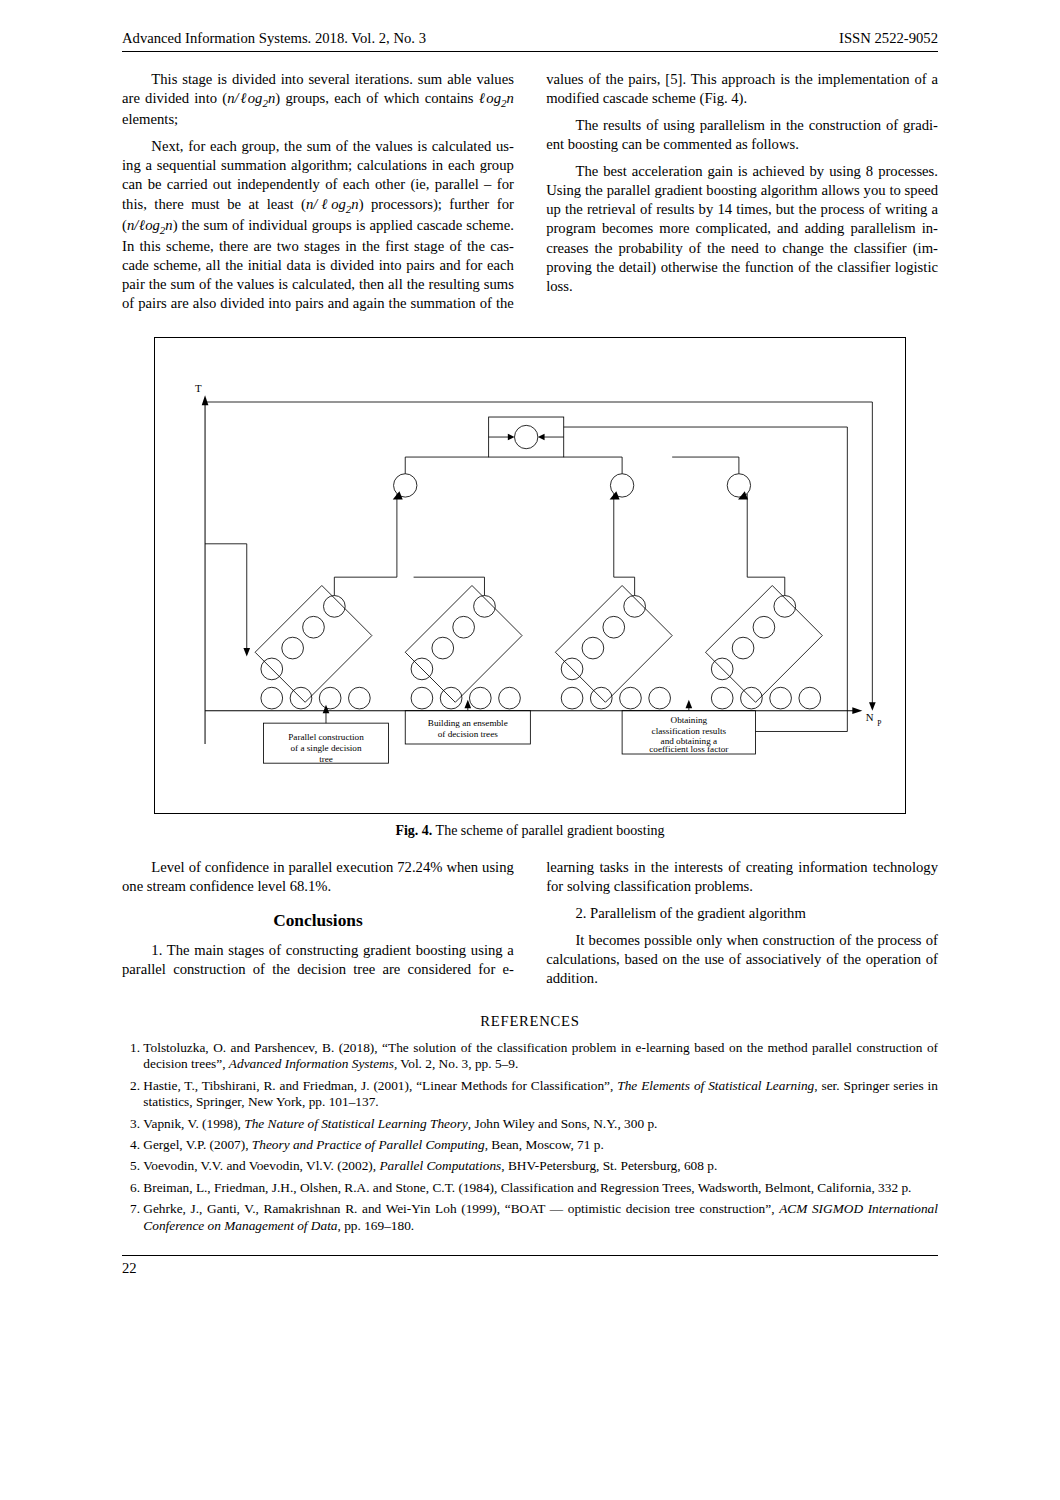Advanced Information Systems. 2018. Vol. 2, No. 3 ISSN 2522-9052
This stage is divided into several iterations. sum able values are divided into (n/ℓog2n) groups, each of which contains ℓog2n elements;
Next, for each group, the sum of the values is calculated using a sequential summation algorithm; calculations in each group can be carried out independently of each other (ie, parallel – for this, there must be at least (n/ℓog2n) processors); further for (n/ℓog2n) the sum of individual groups is applied cascade scheme. In this scheme, there are two stages in the first stage of the cascade scheme, all the initial data is divided into pairs and for each pair the sum of the values is calculated, then all the resulting sums of pairs are also divided into pairs and again the summation of the values of the pairs, [5]. This approach is the implementation of a modified cascade scheme (Fig. 4).
The results of using parallelism in the construction of gradient boosting can be commented as follows.
The best acceleration gain is achieved by using 8 processes. Using the parallel gradient boosting algorithm allows you to speed up the retrieval of results by 14 times, but the process of writing a program becomes more complicated, and adding parallelism increases the probability of the need to change the classifier (improving the detail) otherwise the function of the classifier logistic loss.
T N P Parallel construction of a single decision tree Building an ensemble of decision trees Obtaining classification results and obtaining a coefficient loss factor
Fig. 4. The scheme of parallel gradient boosting
Level of confidence in parallel execution 72.24% when using one stream confidence level 68.1%.
Conclusions
1. The main stages of constructing gradient boosting using a parallel construction of the decision tree are considered for e-learning tasks in the interests of creating information technology for solving classification problems.
2. Parallelism of the gradient algorithm
It becomes possible only when construction of the process of calculations, based on the use of associatively of the operation of addition.
REFERENCES
Tolstoluzka, O. and Parshencev, B. (2018), “The solution of the classification problem in e-learning based on the method parallel construction of decision trees”, Advanced Information Systems, Vol. 2, No. 3, pp. 5–9.
Hastie, T., Tibshirani, R. and Friedman, J. (2001), “Linear Methods for Classification”, The Elements of Statistical Learning, ser. Springer series in statistics, Springer, New York, pp. 101–137.
Vapnik, V. (1998), The Nature of Statistical Learning Theory, John Wiley and Sons, N.Y., 300 p.
Gergel, V.P. (2007), Theory and Practice of Parallel Computing, Bean, Moscow, 71 p.
Voevodin, V.V. and Voevodin, Vl.V. (2002), Parallel Computations, BHV-Petersburg, St. Petersburg, 608 p.
Breiman, L., Friedman, J.H., Olshen, R.A. and Stone, C.T. (1984), Classification and Regression Trees, Wadsworth, Belmont, California, 332 p.
Gehrke, J., Ganti, V., Ramakrishnan R. and Wei-Yin Loh (1999), “BOAT — optimistic decision tree construction”, ACM SIGMOD International Conference on Management of Data, pp. 169–180.
22